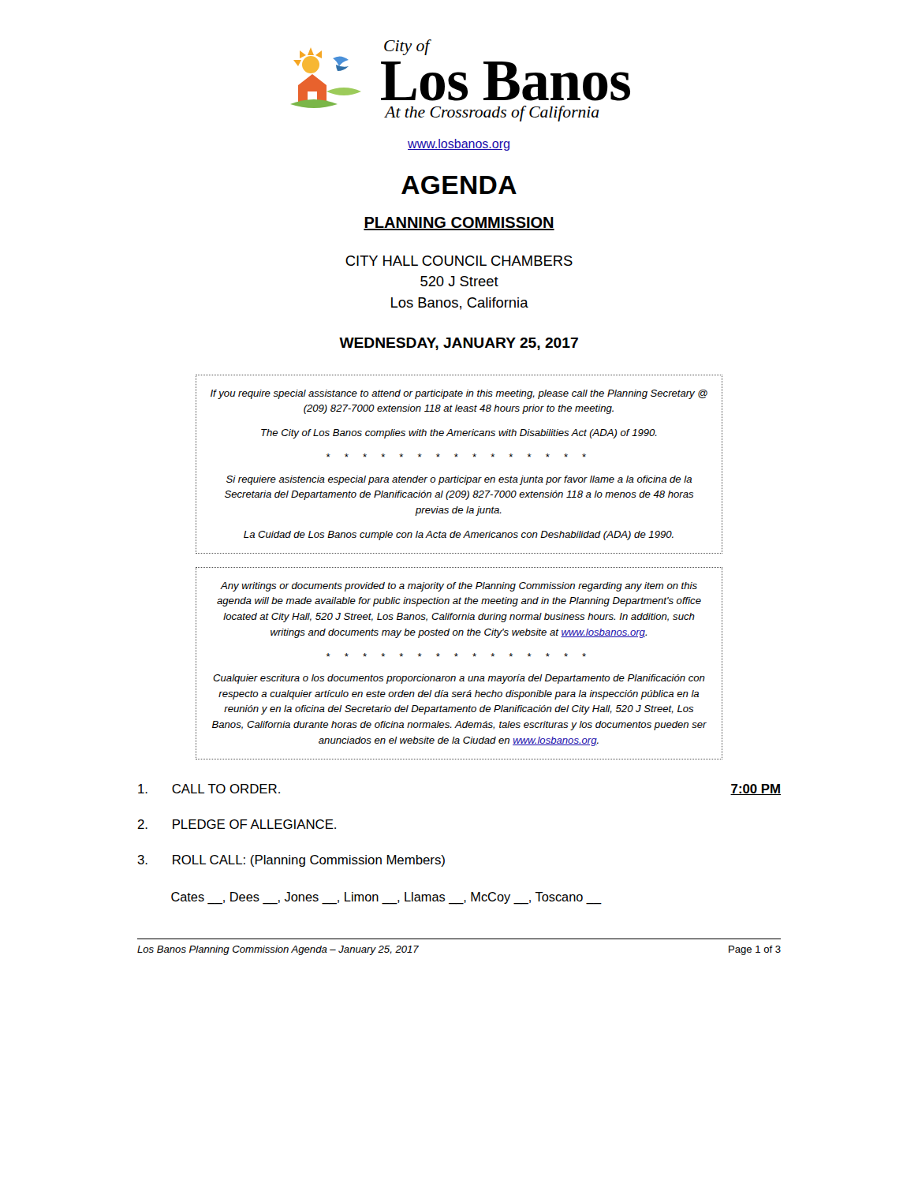City of Los Banos At the Crossroads of California
www.losbanos.org
AGENDA
PLANNING COMMISSION
CITY HALL COUNCIL CHAMBERS
520 J Street
Los Banos, California
WEDNESDAY, JANUARY 25, 2017
If you require special assistance to attend or participate in this meeting, please call the Planning Secretary @ (209) 827-7000 extension 118 at least 48 hours prior to the meeting.
The City of Los Banos complies with the Americans with Disabilities Act (ADA) of 1990.
* * * * * * * * * * * * * * *
Si requiere asistencia especial para atender o participar en esta junta por favor llame a la oficina de la Secretaria del Departamento de Planificación al (209) 827-7000 extensión 118 a lo menos de 48 horas previas de la junta.
La Cuidad de Los Banos cumple con la Acta de Americanos con Deshabilidad (ADA) de 1990.
Any writings or documents provided to a majority of the Planning Commission regarding any item on this agenda will be made available for public inspection at the meeting and in the Planning Department's office located at City Hall, 520 J Street, Los Banos, California during normal business hours. In addition, such writings and documents may be posted on the City's website at www.losbanos.org.
* * * * * * * * * * * * * * *
Cualquier escritura o los documentos proporcionaron a una mayoría del Departamento de Planificación con respecto a cualquier artículo en este orden del día será hecho disponible para la inspección pública en la reunión y en la oficina del Secretario del Departamento de Planificación del City Hall, 520 J Street, Los Banos, California durante horas de oficina normales. Además, tales escrituras y los documentos pueden ser anunciados en el website de la Ciudad en www.losbanos.org.
1. CALL TO ORDER. 7:00 PM
2. PLEDGE OF ALLEGIANCE.
3. ROLL CALL: (Planning Commission Members)
Cates __, Dees __, Jones __, Limon __, Llamas __, McCoy __, Toscano __
Los Banos Planning Commission Agenda – January 25, 2017 Page 1 of 3